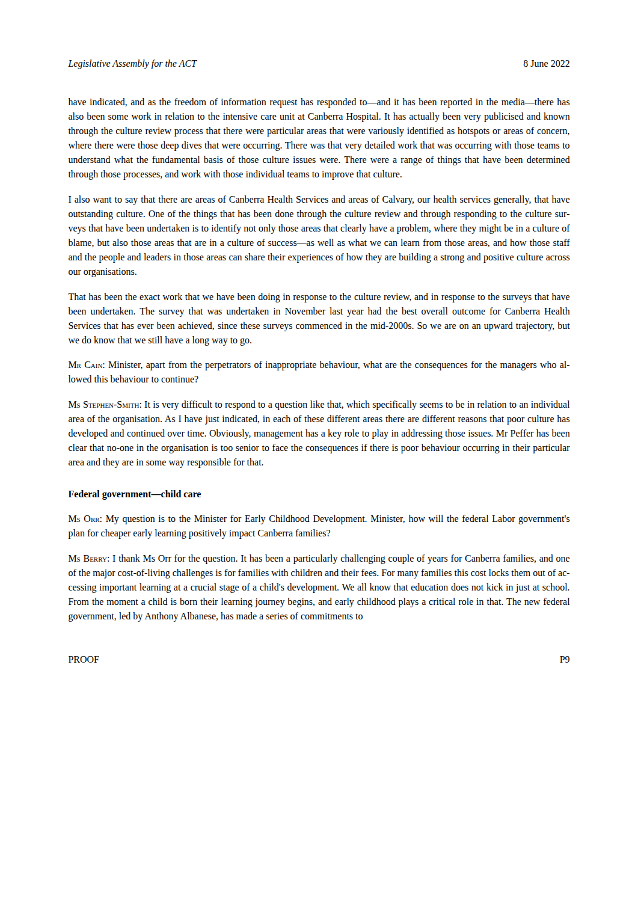Legislative Assembly for the ACT 8 June 2022
have indicated, and as the freedom of information request has responded to—and it has been reported in the media—there has also been some work in relation to the intensive care unit at Canberra Hospital. It has actually been very publicised and known through the culture review process that there were particular areas that were variously identified as hotspots or areas of concern, where there were those deep dives that were occurring. There was that very detailed work that was occurring with those teams to understand what the fundamental basis of those culture issues were. There were a range of things that have been determined through those processes, and work with those individual teams to improve that culture.
I also want to say that there are areas of Canberra Health Services and areas of Calvary, our health services generally, that have outstanding culture. One of the things that has been done through the culture review and through responding to the culture surveys that have been undertaken is to identify not only those areas that clearly have a problem, where they might be in a culture of blame, but also those areas that are in a culture of success—as well as what we can learn from those areas, and how those staff and the people and leaders in those areas can share their experiences of how they are building a strong and positive culture across our organisations.
That has been the exact work that we have been doing in response to the culture review, and in response to the surveys that have been undertaken. The survey that was undertaken in November last year had the best overall outcome for Canberra Health Services that has ever been achieved, since these surveys commenced in the mid-2000s. So we are on an upward trajectory, but we do know that we still have a long way to go.
Mr Cain: Minister, apart from the perpetrators of inappropriate behaviour, what are the consequences for the managers who allowed this behaviour to continue?
Ms Stephen-Smith: It is very difficult to respond to a question like that, which specifically seems to be in relation to an individual area of the organisation. As I have just indicated, in each of these different areas there are different reasons that poor culture has developed and continued over time. Obviously, management has a key role to play in addressing those issues. Mr Peffer has been clear that no-one in the organisation is too senior to face the consequences if there is poor behaviour occurring in their particular area and they are in some way responsible for that.
Federal government—child care
Ms Orr: My question is to the Minister for Early Childhood Development. Minister, how will the federal Labor government's plan for cheaper early learning positively impact Canberra families?
Ms Berry: I thank Ms Orr for the question. It has been a particularly challenging couple of years for Canberra families, and one of the major cost-of-living challenges is for families with children and their fees. For many families this cost locks them out of accessing important learning at a crucial stage of a child's development. We all know that education does not kick in just at school. From the moment a child is born their learning journey begins, and early childhood plays a critical role in that. The new federal government, led by Anthony Albanese, has made a series of commitments to
PROOF P9